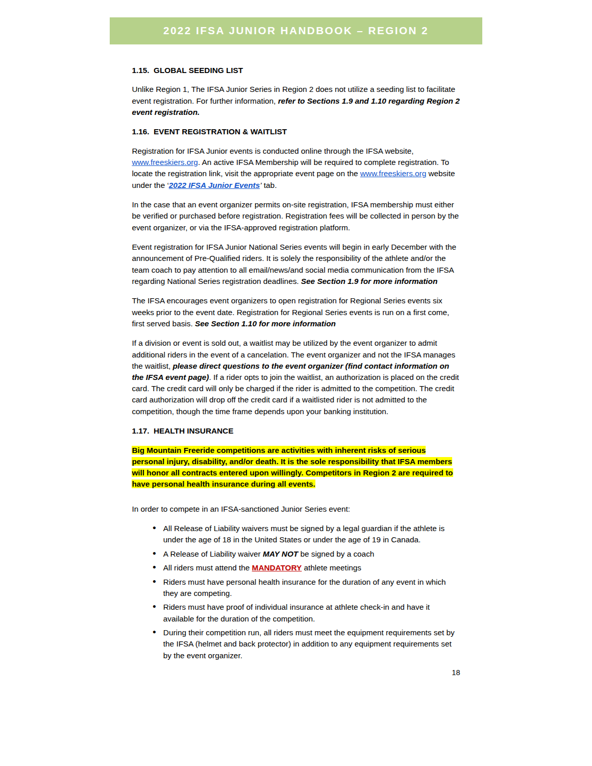2022 IFSA JUNIOR HANDBOOK – REGION 2
1.15. GLOBAL SEEDING LIST
Unlike Region 1, The IFSA Junior Series in Region 2 does not utilize a seeding list to facilitate event registration. For further information, refer to Sections 1.9 and 1.10 regarding Region 2 event registration.
1.16. EVENT REGISTRATION & WAITLIST
Registration for IFSA Junior events is conducted online through the IFSA website, www.freeskiers.org. An active IFSA Membership will be required to complete registration. To locate the registration link, visit the appropriate event page on the www.freeskiers.org website under the ‘2022 IFSA Junior Events’ tab.
In the case that an event organizer permits on-site registration, IFSA membership must either be verified or purchased before registration. Registration fees will be collected in person by the event organizer, or via the IFSA-approved registration platform.
Event registration for IFSA Junior National Series events will begin in early December with the announcement of Pre-Qualified riders. It is solely the responsibility of the athlete and/or the team coach to pay attention to all email/news/and social media communication from the IFSA regarding National Series registration deadlines. See Section 1.9 for more information
The IFSA encourages event organizers to open registration for Regional Series events six weeks prior to the event date. Registration for Regional Series events is run on a first come, first served basis. See Section 1.10 for more information
If a division or event is sold out, a waitlist may be utilized by the event organizer to admit additional riders in the event of a cancelation. The event organizer and not the IFSA manages the waitlist, please direct questions to the event organizer (find contact information on the IFSA event page). If a rider opts to join the waitlist, an authorization is placed on the credit card. The credit card will only be charged if the rider is admitted to the competition. The credit card authorization will drop off the credit card if a waitlisted rider is not admitted to the competition, though the time frame depends upon your banking institution.
1.17. HEALTH INSURANCE
Big Mountain Freeride competitions are activities with inherent risks of serious personal injury, disability, and/or death. It is the sole responsibility that IFSA members will honor all contracts entered upon willingly. Competitors in Region 2 are required to have personal health insurance during all events.
In order to compete in an IFSA-sanctioned Junior Series event:
All Release of Liability waivers must be signed by a legal guardian if the athlete is under the age of 18 in the United States or under the age of 19 in Canada.
A Release of Liability waiver MAY NOT be signed by a coach
All riders must attend the MANDATORY athlete meetings
Riders must have personal health insurance for the duration of any event in which they are competing.
Riders must have proof of individual insurance at athlete check-in and have it available for the duration of the competition.
During their competition run, all riders must meet the equipment requirements set by the IFSA (helmet and back protector) in addition to any equipment requirements set by the event organizer.
18